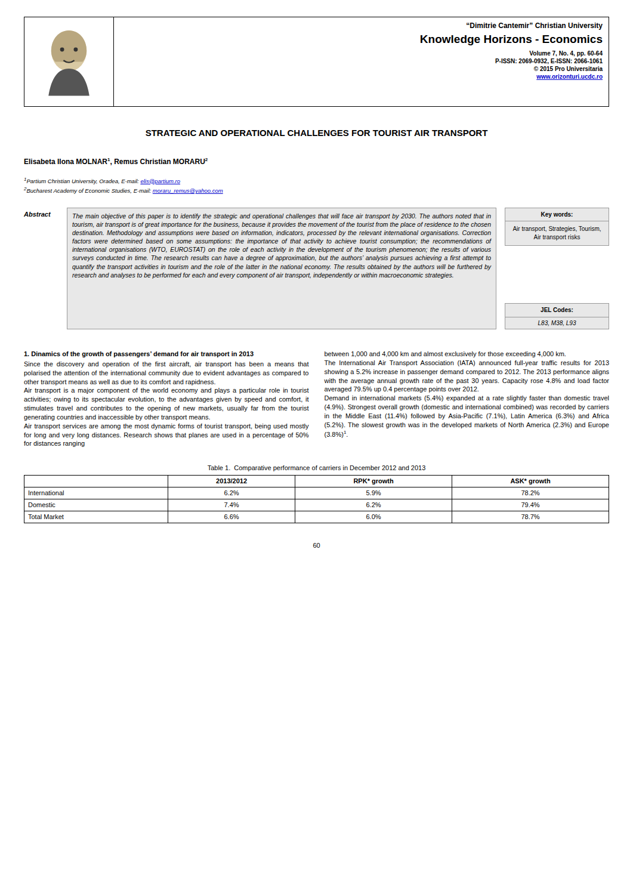“Dimitrie Cantemir” Christian University
Knowledge Horizons - Economics
Volume 7, No. 4, pp. 60-64
P-ISSN: 2069-0932, E-ISSN: 2066-1061
© 2015 Pro Universitaria
www.orizonturi.ucdc.ro
Strategic and Operational Challenges for Tourist Air Transport
Elisabeta Ilona MOLNAR1, Remus Christian MORARU2
1Partium Christian University, Oradea, E-mail: elis@partium.ro
2Bucharest Academy of Economic Studies, E-mail: moraru_remus@yahoo.com
Abstract
The main objective of this paper is to identify the strategic and operational challenges that will face air transport by 2030. The authors noted that in tourism, air transport is of great importance for the business, because it provides the movement of the tourist from the place of residence to the chosen destination. Methodology and assumptions were based on information, indicators, processed by the relevant international organisations. Correction factors were determined based on some assumptions: the importance of that activity to achieve tourist consumption; the recommendations of international organisations (WTO, EUROSTAT) on the role of each activity in the development of the tourism phenomenon; the results of various surveys conducted in time. The research results can have a degree of approximation, but the authors’ analysis pursues achieving a first attempt to quantify the transport activities in tourism and the role of the latter in the national economy. The results obtained by the authors will be furthered by research and analyses to be performed for each and every component of air transport, independently or within macroeconomic strategies.
Key words:
Air transport, Strategies, Tourism, Air transport risks
JEL Codes:
L83, M38, L93
1. Dinamics of the growth of passengers’ demand for air transport in 2013
Since the discovery and operation of the first aircraft, air transport has been a means that polarised the attention of the international community due to evident advantages as compared to other transport means as well as due to its comfort and rapidness.
Air transport is a major component of the world economy and plays a particular role in tourist activities; owing to its spectacular evolution, to the advantages given by speed and comfort, it stimulates travel and contributes to the opening of new markets, usually far from the tourist generating countries and inaccessible by other transport means.
Air transport services are among the most dynamic forms of tourist transport, being used mostly for long and very long distances. Research shows that planes are used in a percentage of 50% for distances ranging
between 1,000 and 4,000 km and almost exclusively for those exceeding 4,000 km.
The International Air Transport Association (IATA) announced full-year traffic results for 2013 showing a 5.2% increase in passenger demand compared to 2012. The 2013 performance aligns with the average annual growth rate of the past 30 years. Capacity rose 4.8% and load factor averaged 79.5% up 0.4 percentage points over 2012.
Demand in international markets (5.4%) expanded at a rate slightly faster than domestic travel (4.9%). Strongest overall growth (domestic and international combined) was recorded by carriers in the Middle East (11.4%) followed by Asia-Pacific (7.1%), Latin America (6.3%) and Africa (5.2%). The slowest growth was in the developed markets of North America (2.3%) and Europe (3.8%)1.
Table 1. Comparative performance of carriers in December 2012 and 2013
| | 2013/2012 | RPK* growth | ASK* growth |
| --- | --- | --- | --- |
| International | 6.2% | 5.9% | 78.2% |
| Domestic | 7.4% | 6.2% | 79.4% |
| Total Market | 6.6% | 6.0% | 78.7% |
60